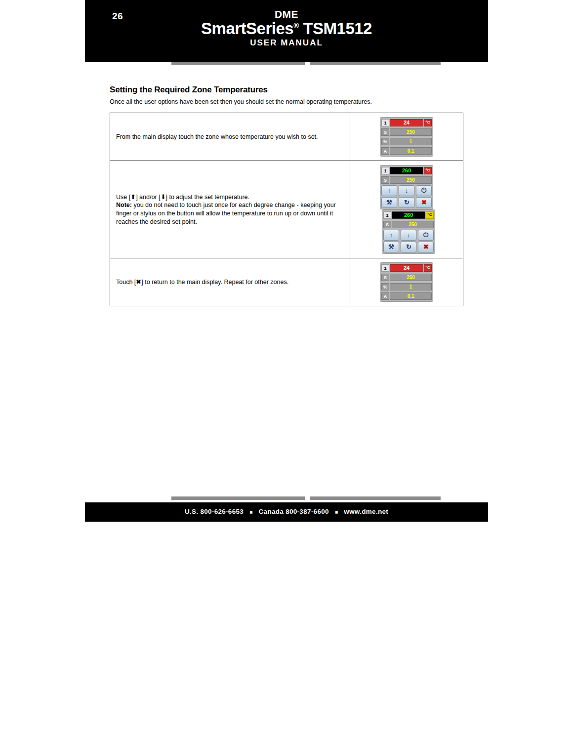26
DME
SmartSeries® TSM1512
USER MANUAL
Setting the Required Zone Temperatures
Once all the user options have been set then you should set the normal operating temperatures.
| From the main display touch the zone whose temperature you wish to set. | 1 24 °C S 250 % 1 A 0.1 |
| Use [⬆] and/or [⬇] to adjust the set temperature. Note: you do not need to touch just once for each degree change - keeping your finger or stylus on the button will allow the temperature to run up or down until it reaches the desired set point. | 1 260 °C S 250 ↑ ↓ ⏻ ⚒ ↻ ✖ 1 260 °C S 250 ↑ ↓ ⏻ ⚒ ↻ ✖ |
| Touch [✖] to return to the main display. Repeat for other zones. | 1 24 °C S 250 % 1 A 0.1 |
U.S. 800-626-6653 ■ Canada 800-387-6600 ■ www.dme.net